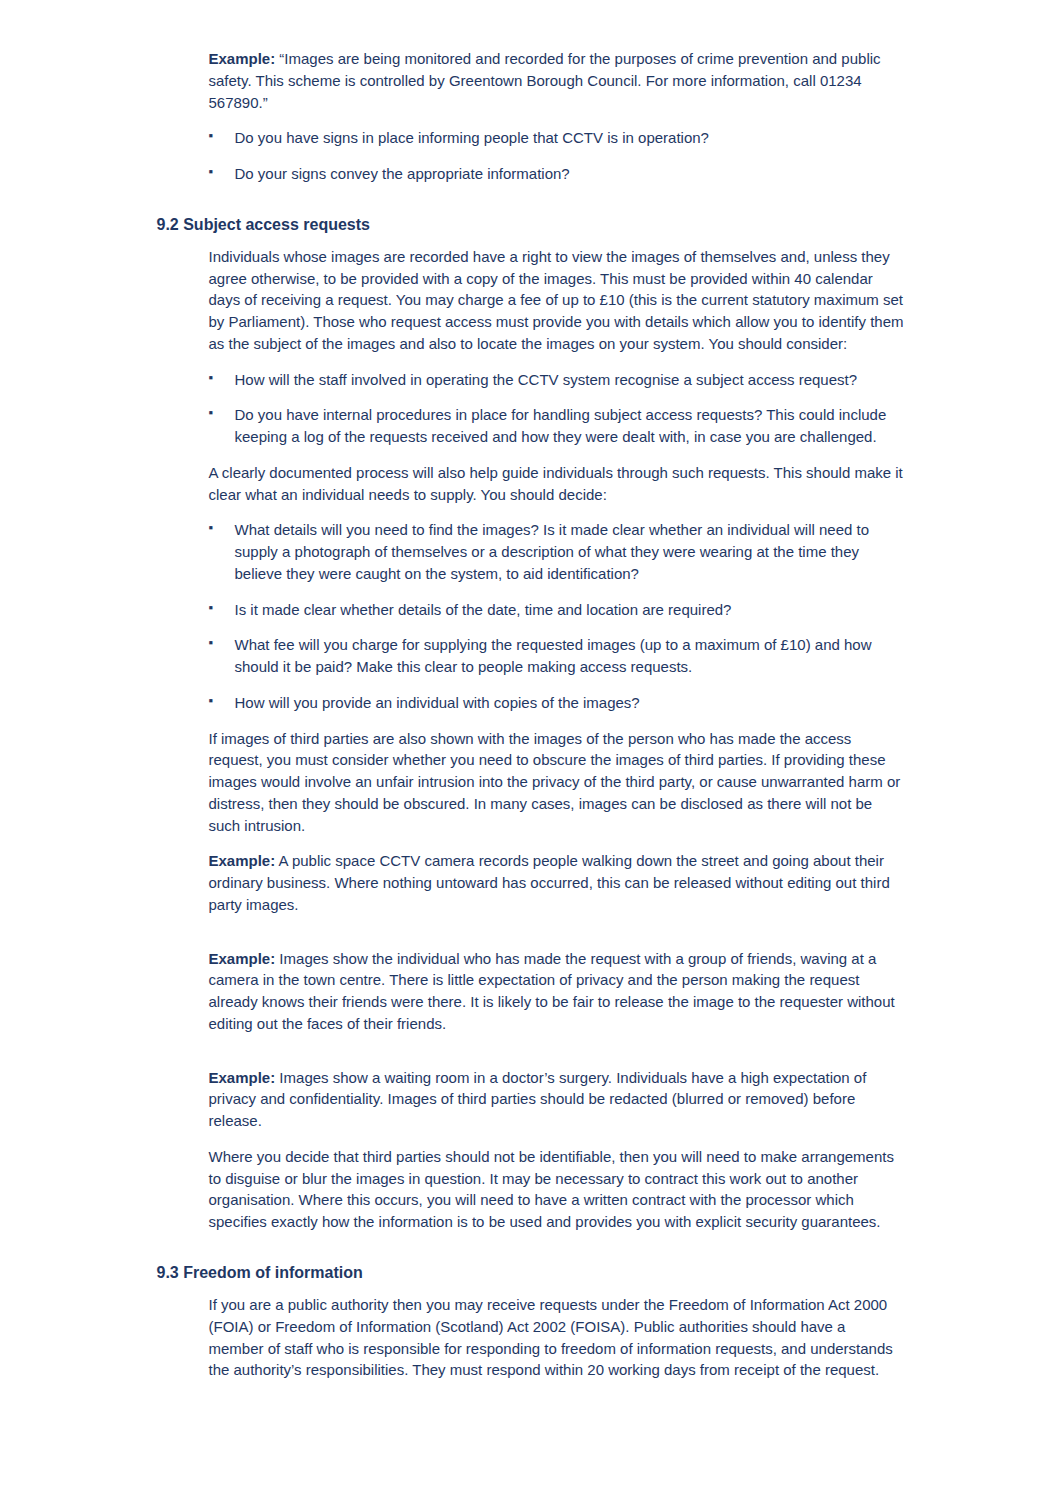Example: “Images are being monitored and recorded for the purposes of crime prevention and public safety. This scheme is controlled by Greentown Borough Council. For more information, call 01234 567890.”
Do you have signs in place informing people that CCTV is in operation?
Do your signs convey the appropriate information?
9.2 Subject access requests
Individuals whose images are recorded have a right to view the images of themselves and, unless they agree otherwise, to be provided with a copy of the images. This must be provided within 40 calendar days of receiving a request. You may charge a fee of up to £10 (this is the current statutory maximum set by Parliament). Those who request access must provide you with details which allow you to identify them as the subject of the images and also to locate the images on your system. You should consider:
How will the staff involved in operating the CCTV system recognise a subject access request?
Do you have internal procedures in place for handling subject access requests? This could include keeping a log of the requests received and how they were dealt with, in case you are challenged.
A clearly documented process will also help guide individuals through such requests. This should make it clear what an individual needs to supply. You should decide:
What details will you need to find the images? Is it made clear whether an individual will need to supply a photograph of themselves or a description of what they were wearing at the time they believe they were caught on the system, to aid identification?
Is it made clear whether details of the date, time and location are required?
What fee will you charge for supplying the requested images (up to a maximum of £10) and how should it be paid? Make this clear to people making access requests.
How will you provide an individual with copies of the images?
If images of third parties are also shown with the images of the person who has made the access request, you must consider whether you need to obscure the images of third parties. If providing these images would involve an unfair intrusion into the privacy of the third party, or cause unwarranted harm or distress, then they should be obscured. In many cases, images can be disclosed as there will not be such intrusion.
Example: A public space CCTV camera records people walking down the street and going about their ordinary business. Where nothing untoward has occurred, this can be released without editing out third party images.
Example: Images show the individual who has made the request with a group of friends, waving at a camera in the town centre. There is little expectation of privacy and the person making the request already knows their friends were there. It is likely to be fair to release the image to the requester without editing out the faces of their friends.
Example: Images show a waiting room in a doctor’s surgery. Individuals have a high expectation of privacy and confidentiality. Images of third parties should be redacted (blurred or removed) before release.
Where you decide that third parties should not be identifiable, then you will need to make arrangements to disguise or blur the images in question. It may be necessary to contract this work out to another organisation. Where this occurs, you will need to have a written contract with the processor which specifies exactly how the information is to be used and provides you with explicit security guarantees.
9.3 Freedom of information
If you are a public authority then you may receive requests under the Freedom of Information Act 2000 (FOIA) or Freedom of Information (Scotland) Act 2002 (FOISA). Public authorities should have a member of staff who is responsible for responding to freedom of information requests, and understands the authority’s responsibilities. They must respond within 20 working days from receipt of the request.